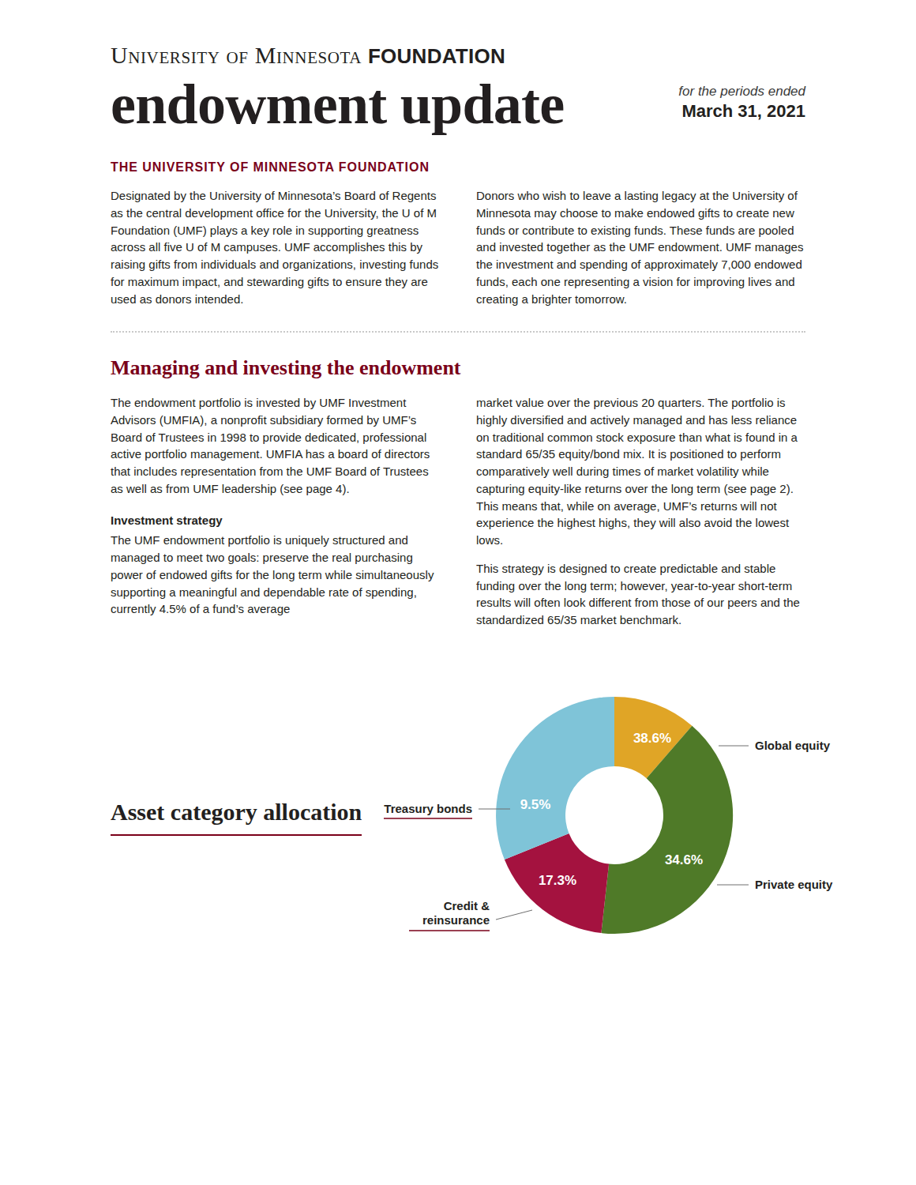University of Minnesota FOUNDATION
endowment update
for the periods ended March 31, 2021
The University of Minnesota Foundation
Designated by the University of Minnesota’s Board of Regents as the central development office for the University, the U of M Foundation (UMF) plays a key role in supporting greatness across all five U of M campuses. UMF accomplishes this by raising gifts from individuals and organizations, investing funds for maximum impact, and stewarding gifts to ensure they are used as donors intended.
Donors who wish to leave a lasting legacy at the University of Minnesota may choose to make endowed gifts to create new funds or contribute to existing funds. These funds are pooled and invested together as the UMF endowment. UMF manages the investment and spending of approximately 7,000 endowed funds, each one representing a vision for improving lives and creating a brighter tomorrow.
Managing and investing the endowment
The endowment portfolio is invested by UMF Investment Advisors (UMFIA), a nonprofit subsidiary formed by UMF’s Board of Trustees in 1998 to provide dedicated, professional active portfolio management. UMFIA has a board of directors that includes representation from the UMF Board of Trustees as well as from UMF leadership (see page 4).
Investment strategy
The UMF endowment portfolio is uniquely structured and managed to meet two goals: preserve the real purchasing power of endowed gifts for the long term while simultaneously supporting a meaningful and dependable rate of spending, currently 4.5% of a fund’s average
market value over the previous 20 quarters. The portfolio is highly diversified and actively managed and has less reliance on traditional common stock exposure than what is found in a standard 65/35 equity/bond mix. It is positioned to perform comparatively well during times of market volatility while capturing equity-like returns over the long term (see page 2). This means that, while on average, UMF’s returns will not experience the highest highs, they will also avoid the lowest lows.
This strategy is designed to create predictable and stable funding over the long term; however, year-to-year short-term results will often look different from those of our peers and the standardized 65/35 market benchmark.
Asset category allocation
Asset category allocation Global equity 38.6%, Private equity 34.6%, Credit & reinsurance 17.3%, Treasury bonds 9.5% 38.6% 34.6% 17.3% 9.5% Global equity Private equity Treasury bonds Credit & reinsurance